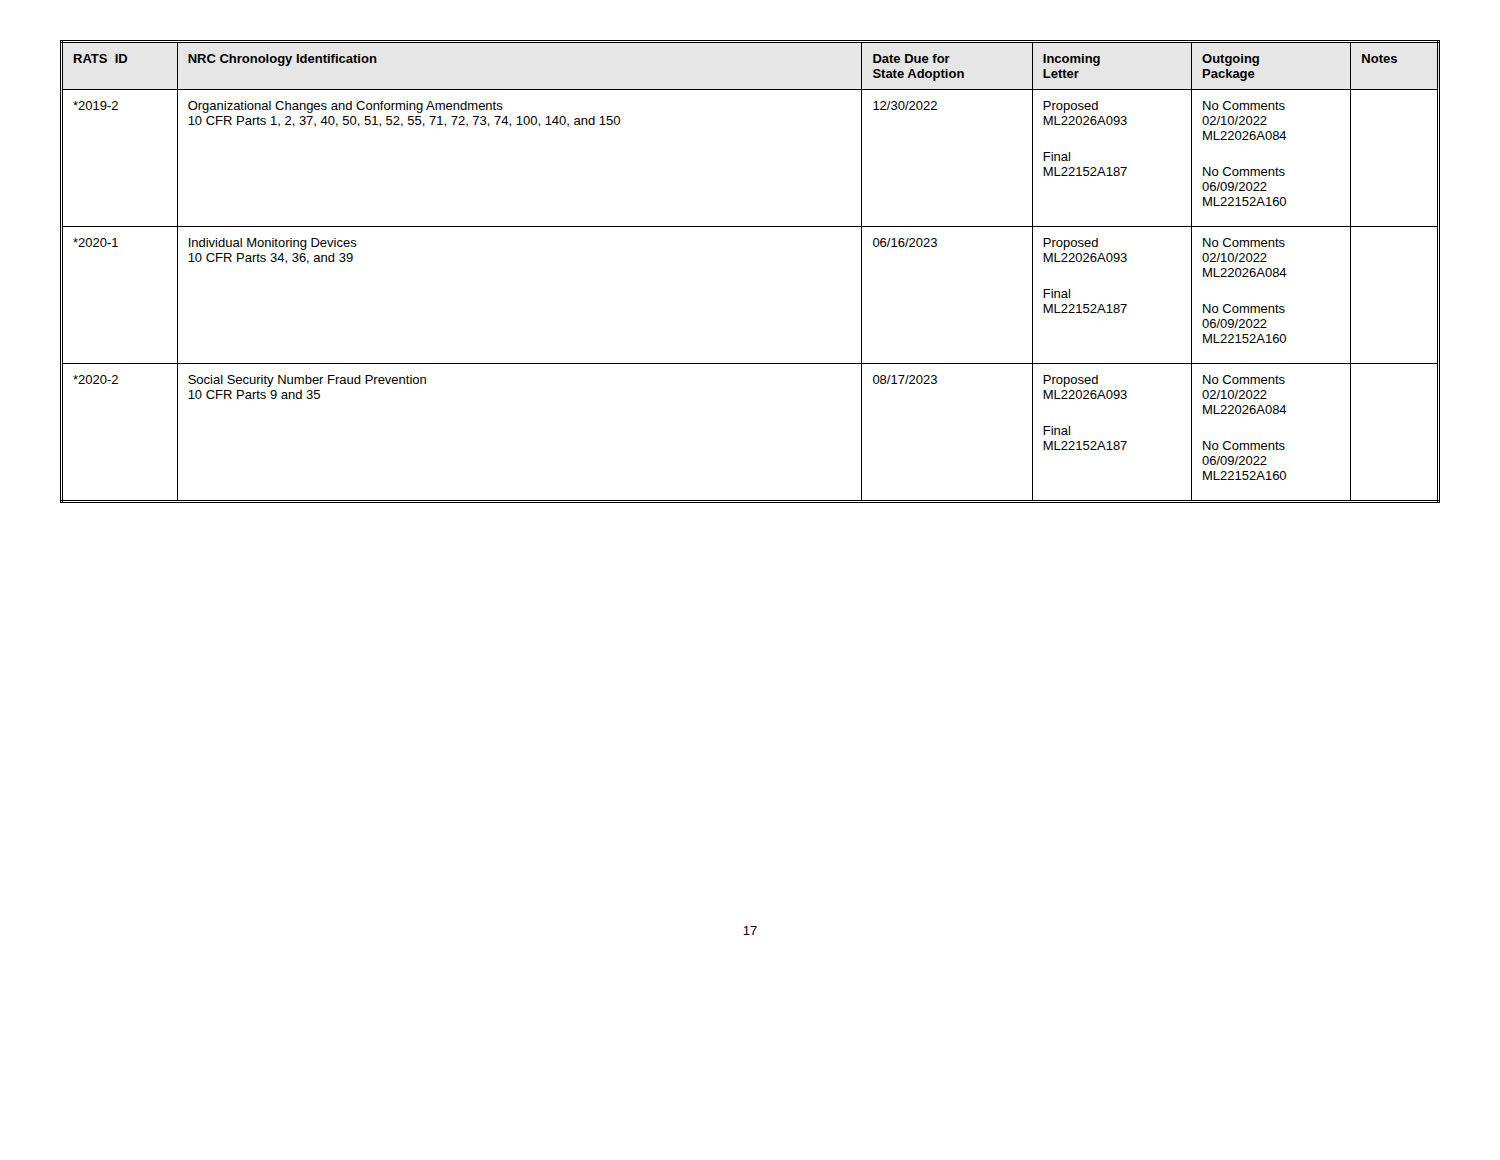| RATS ID | NRC Chronology Identification | Date Due for State Adoption | Incoming Letter | Outgoing Package | Notes |
| --- | --- | --- | --- | --- | --- |
| *2019-2 | Organizational Changes and Conforming Amendments 10 CFR Parts 1, 2, 37, 40, 50, 51, 52, 55, 71, 72, 73, 74, 100, 140, and 150 | 12/30/2022 | Proposed ML22026A093 Final ML22152A187 | No Comments 02/10/2022 ML22026A084 No Comments 06/09/2022 ML22152A160 | |
| *2020-1 | Individual Monitoring Devices 10 CFR Parts 34, 36, and 39 | 06/16/2023 | Proposed ML22026A093 Final ML22152A187 | No Comments 02/10/2022 ML22026A084 No Comments 06/09/2022 ML22152A160 | |
| *2020-2 | Social Security Number Fraud Prevention 10 CFR Parts 9 and 35 | 08/17/2023 | Proposed ML22026A093 Final ML22152A187 | No Comments 02/10/2022 ML22026A084 No Comments 06/09/2022 ML22152A160 | |
17